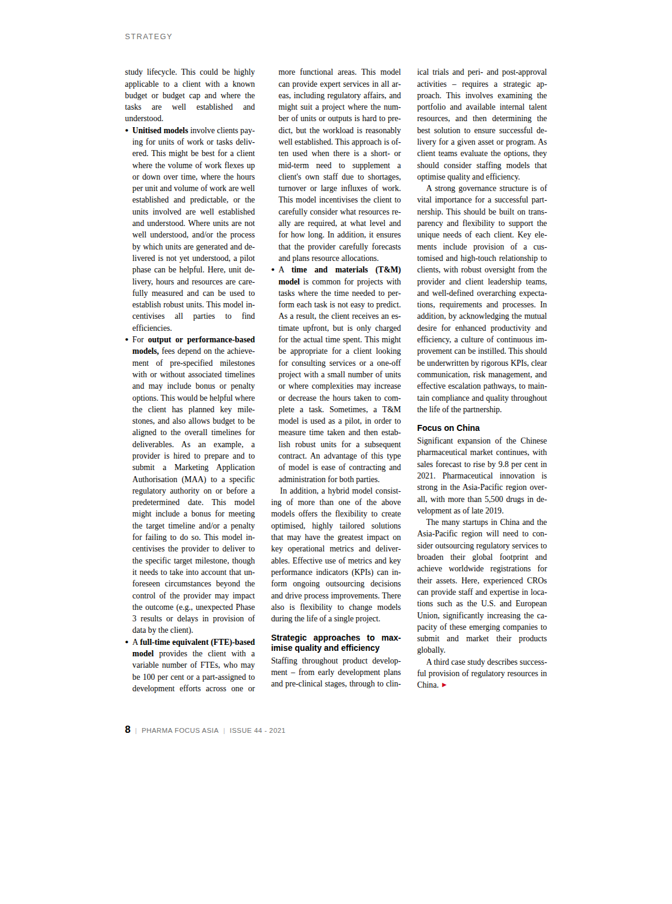Strategy
study lifecycle. This could be highly applicable to a client with a known budget or budget cap and where the tasks are well established and understood.
Unitised models involve clients paying for units of work or tasks delivered. This might be best for a client where the volume of work flexes up or down over time, where the hours per unit and volume of work are well established and predictable, or the units involved are well established and understood. Where units are not well understood, and/or the process by which units are generated and delivered is not yet understood, a pilot phase can be helpful. Here, unit delivery, hours and resources are carefully measured and can be used to establish robust units. This model incentivises all parties to find efficiencies.
For output or performance-based models, fees depend on the achievement of pre-specified milestones with or without associated timelines and may include bonus or penalty options. This would be helpful where the client has planned key milestones, and also allows budget to be aligned to the overall timelines for deliverables. As an example, a provider is hired to prepare and to submit a Marketing Application Authorisation (MAA) to a specific regulatory authority on or before a predetermined date. This model might include a bonus for meeting the target timeline and/or a penalty for failing to do so. This model incentivises the provider to deliver to the specific target milestone, though it needs to take into account that unforeseen circumstances beyond the control of the provider may impact the outcome (e.g., unexpected Phase 3 results or delays in provision of data by the client).
A full-time equivalent (FTE)-based model provides the client with a variable number of FTEs, who may be 100 per cent or a part-assigned to development efforts across one or more functional areas. This model can provide expert services in all areas, including regulatory affairs, and might suit a project where the number of units or outputs is hard to predict, but the workload is reasonably well established. This approach is often used when there is a short- or mid-term need to supplement a client's own staff due to shortages, turnover or large influxes of work. This model incentivises the client to carefully consider what resources really are required, at what level and for how long. In addition, it ensures that the provider carefully forecasts and plans resource allocations.
A time and materials (T&M) model is common for projects with tasks where the time needed to perform each task is not easy to predict. As a result, the client receives an estimate upfront, but is only charged for the actual time spent. This might be appropriate for a client looking for consulting services or a one-off project with a small number of units or where complexities may increase or decrease the hours taken to complete a task. Sometimes, a T&M model is used as a pilot, in order to measure time taken and then establish robust units for a subsequent contract. An advantage of this type of model is ease of contracting and administration for both parties.
In addition, a hybrid model consisting of more than one of the above models offers the flexibility to create optimised, highly tailored solutions that may have the greatest impact on key operational metrics and deliverables. Effective use of metrics and key performance indicators (KPIs) can inform ongoing outsourcing decisions and drive process improvements. There also is flexibility to change models during the life of a single project.
Strategic approaches to maximise quality and efficiency
Staffing throughout product development – from early development plans and pre-clinical stages, through to clinical trials and peri- and post-approval activities – requires a strategic approach. This involves examining the portfolio and available internal talent resources, and then determining the best solution to ensure successful delivery for a given asset or program. As client teams evaluate the options, they should consider staffing models that optimise quality and efficiency.
A strong governance structure is of vital importance for a successful partnership. This should be built on transparency and flexibility to support the unique needs of each client. Key elements include provision of a customised and high-touch relationship to clients, with robust oversight from the provider and client leadership teams, and well-defined overarching expectations, requirements and processes. In addition, by acknowledging the mutual desire for enhanced productivity and efficiency, a culture of continuous improvement can be instilled. This should be underwritten by rigorous KPIs, clear communication, risk management, and effective escalation pathways, to maintain compliance and quality throughout the life of the partnership.
Focus on China
Significant expansion of the Chinese pharmaceutical market continues, with sales forecast to rise by 9.8 per cent in 2021. Pharmaceutical innovation is strong in the Asia-Pacific region overall, with more than 5,500 drugs in development as of late 2019.
The many startups in China and the Asia-Pacific region will need to consider outsourcing regulatory services to broaden their global footprint and achieve worldwide registrations for their assets. Here, experienced CROs can provide staff and expertise in locations such as the U.S. and European Union, significantly increasing the capacity of these emerging companies to submit and market their products globally.
A third case study describes successful provision of regulatory resources in China. ►
8 | PHARMA FOCUS ASIA | ISSUE 44 - 2021